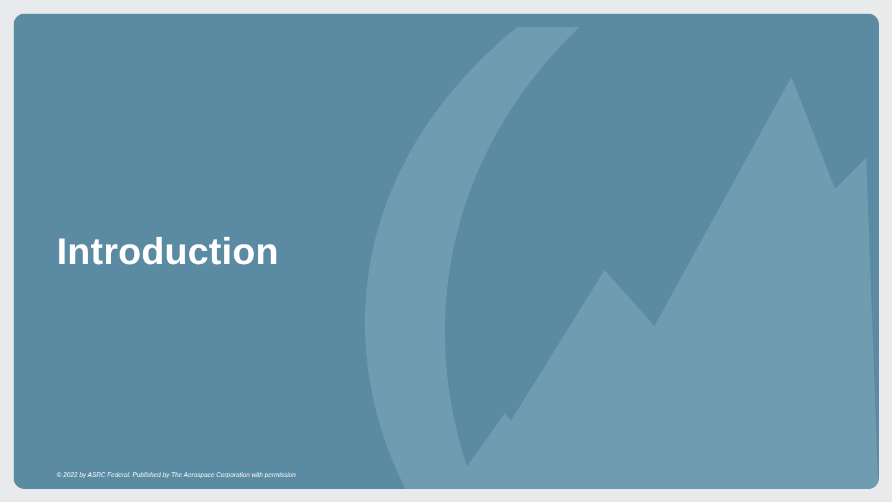Introduction
© 2022 by ASRC Federal. Published by The Aerospace Corporation with permission